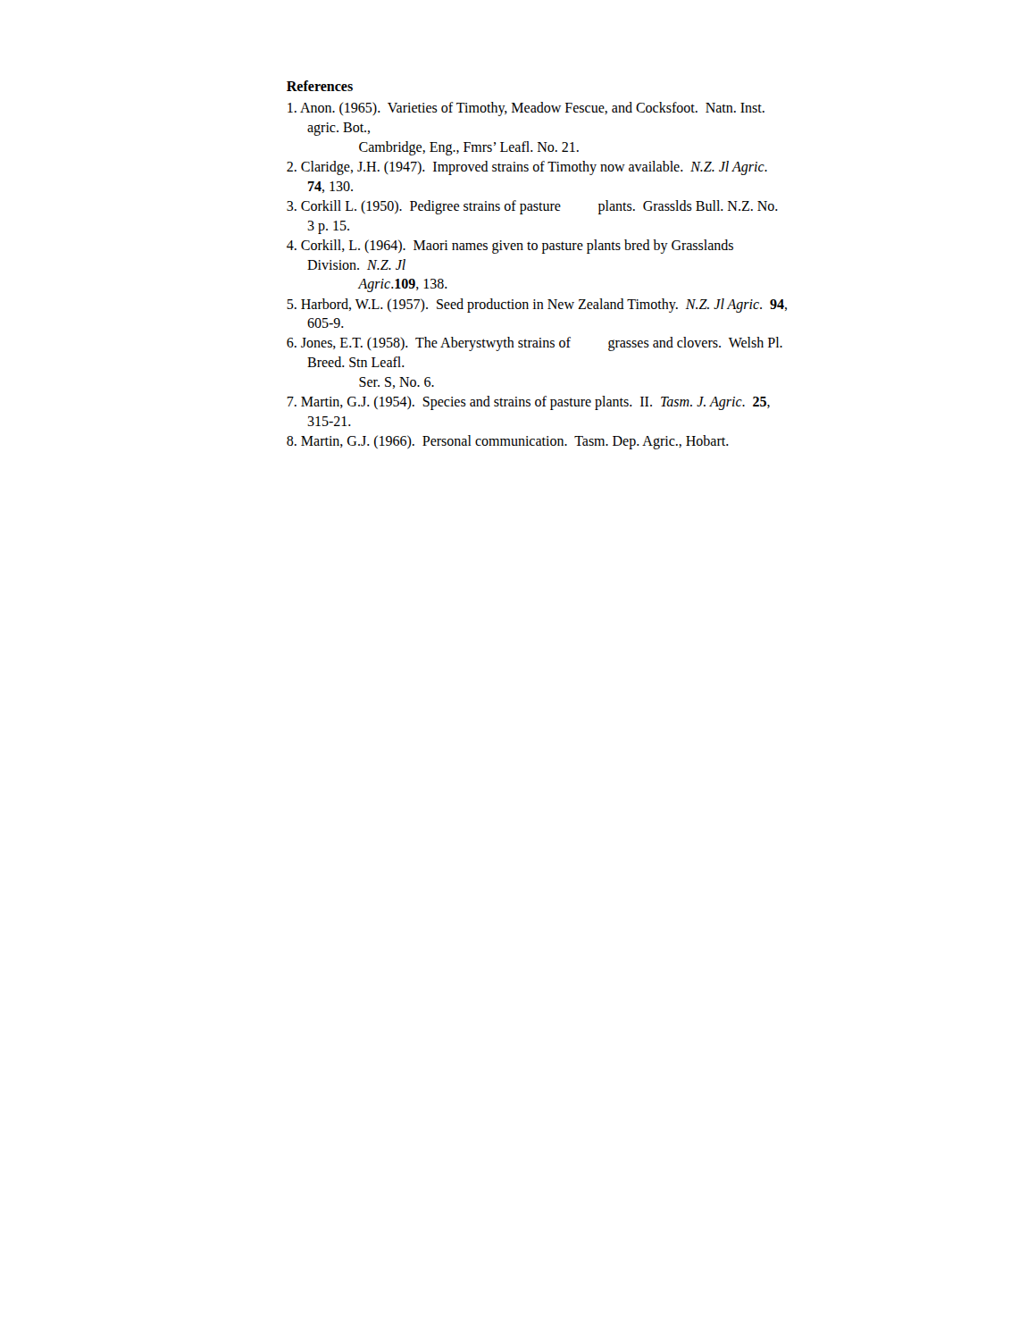References
1. Anon. (1965). Varieties of Timothy, Meadow Fescue, and Cocksfoot. Natn. Inst. agric. Bot., Cambridge, Eng., Fmrs’ Leafl. No. 21.
2. Claridge, J.H. (1947). Improved strains of Timothy now available. N.Z. Jl Agric. 74, 130.
3. Corkill L. (1950). Pedigree strains of pasture plants. Grasslds Bull. N.Z. No. 3 p. 15.
4. Corkill, L. (1964). Maori names given to pasture plants bred by Grasslands Division. N.Z. Jl Agric.109, 138.
5. Harbord, W.L. (1957). Seed production in New Zealand Timothy. N.Z. Jl Agric. 94, 605-9.
6. Jones, E.T. (1958). The Aberystwyth strains of grasses and clovers. Welsh Pl. Breed. Stn Leafl. Ser. S, No. 6.
7. Martin, G.J. (1954). Species and strains of pasture plants. II. Tasm. J. Agric. 25, 315-21.
8. Martin, G.J. (1966). Personal communication. Tasm. Dep. Agric., Hobart.